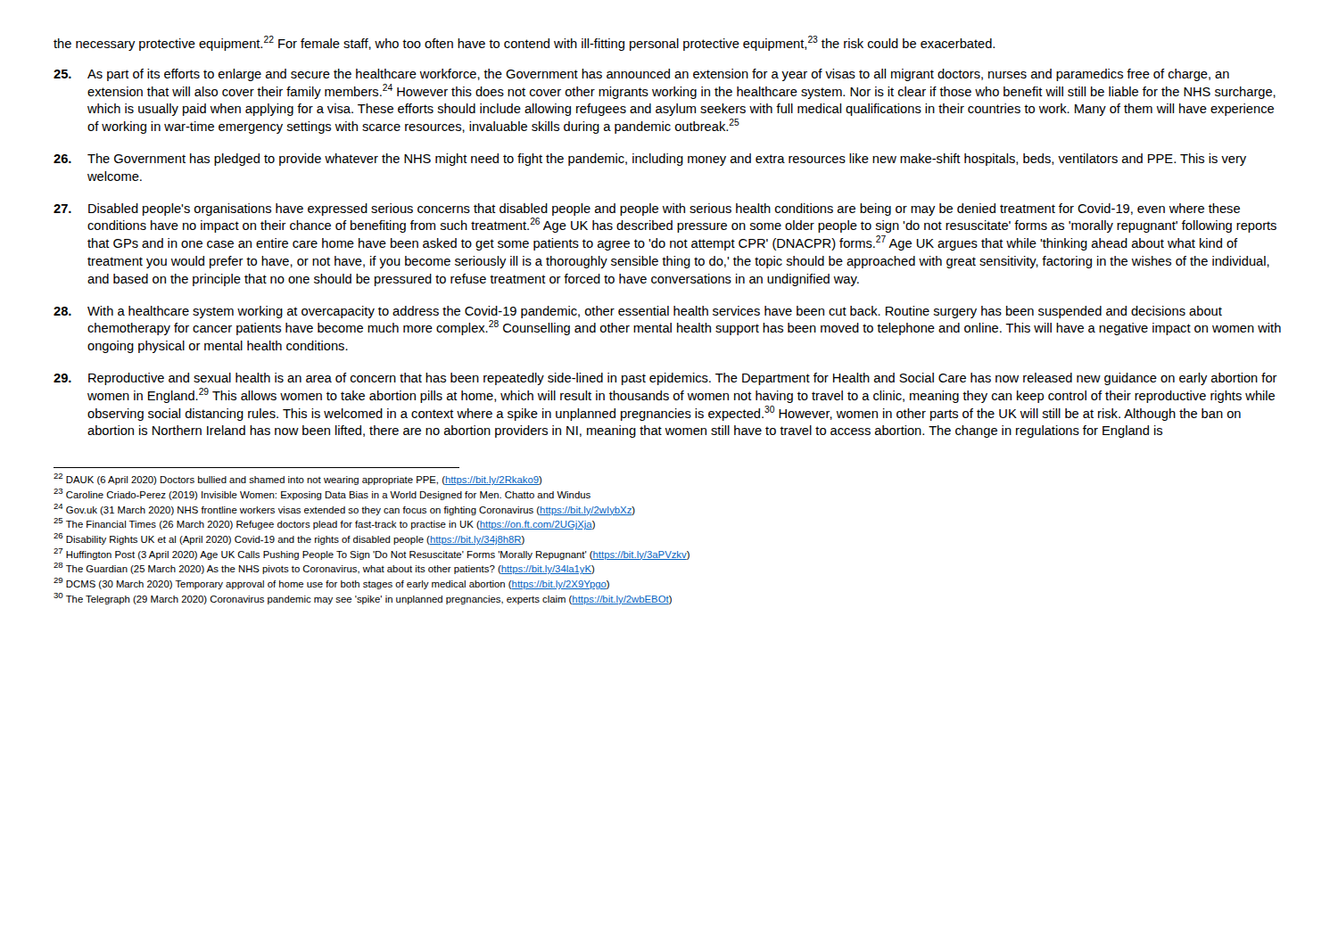the necessary protective equipment.22 For female staff, who too often have to contend with ill-fitting personal protective equipment,23 the risk could be exacerbated.
As part of its efforts to enlarge and secure the healthcare workforce, the Government has announced an extension for a year of visas to all migrant doctors, nurses and paramedics free of charge, an extension that will also cover their family members.24 However this does not cover other migrants working in the healthcare system. Nor is it clear if those who benefit will still be liable for the NHS surcharge, which is usually paid when applying for a visa. These efforts should include allowing refugees and asylum seekers with full medical qualifications in their countries to work. Many of them will have experience of working in war-time emergency settings with scarce resources, invaluable skills during a pandemic outbreak.25
The Government has pledged to provide whatever the NHS might need to fight the pandemic, including money and extra resources like new make-shift hospitals, beds, ventilators and PPE. This is very welcome.
Disabled people's organisations have expressed serious concerns that disabled people and people with serious health conditions are being or may be denied treatment for Covid-19, even where these conditions have no impact on their chance of benefiting from such treatment.26 Age UK has described pressure on some older people to sign 'do not resuscitate' forms as 'morally repugnant' following reports that GPs and in one case an entire care home have been asked to get some patients to agree to 'do not attempt CPR' (DNACPR) forms.27 Age UK argues that while 'thinking ahead about what kind of treatment you would prefer to have, or not have, if you become seriously ill is a thoroughly sensible thing to do,' the topic should be approached with great sensitivity, factoring in the wishes of the individual, and based on the principle that no one should be pressured to refuse treatment or forced to have conversations in an undignified way.
With a healthcare system working at overcapacity to address the Covid-19 pandemic, other essential health services have been cut back. Routine surgery has been suspended and decisions about chemotherapy for cancer patients have become much more complex.28 Counselling and other mental health support has been moved to telephone and online. This will have a negative impact on women with ongoing physical or mental health conditions.
Reproductive and sexual health is an area of concern that has been repeatedly side-lined in past epidemics. The Department for Health and Social Care has now released new guidance on early abortion for women in England.29 This allows women to take abortion pills at home, which will result in thousands of women not having to travel to a clinic, meaning they can keep control of their reproductive rights while observing social distancing rules. This is welcomed in a context where a spike in unplanned pregnancies is expected.30 However, women in other parts of the UK will still be at risk. Although the ban on abortion is Northern Ireland has now been lifted, there are no abortion providers in NI, meaning that women still have to travel to access abortion. The change in regulations for England is
22 DAUK (6 April 2020) Doctors bullied and shamed into not wearing appropriate PPE, (https://bit.ly/2Rkako9)
23 Caroline Criado-Perez (2019) Invisible Women: Exposing Data Bias in a World Designed for Men. Chatto and Windus
24 Gov.uk (31 March 2020) NHS frontline workers visas extended so they can focus on fighting Coronavirus (https://bit.ly/2wIybXz)
25 The Financial Times (26 March 2020) Refugee doctors plead for fast-track to practise in UK (https://on.ft.com/2UGjXja)
26 Disability Rights UK et al (April 2020) Covid-19 and the rights of disabled people (https://bit.ly/34j8h8R)
27 Huffington Post (3 April 2020) Age UK Calls Pushing People To Sign 'Do Not Resuscitate' Forms 'Morally Repugnant' (https://bit.ly/3aPVzkv)
28 The Guardian (25 March 2020) As the NHS pivots to Coronavirus, what about its other patients? (https://bit.ly/34la1yK)
29 DCMS (30 March 2020) Temporary approval of home use for both stages of early medical abortion (https://bit.ly/2X9Ypgo)
30 The Telegraph (29 March 2020) Coronavirus pandemic may see 'spike' in unplanned pregnancies, experts claim (https://bit.ly/2wbEBOt)